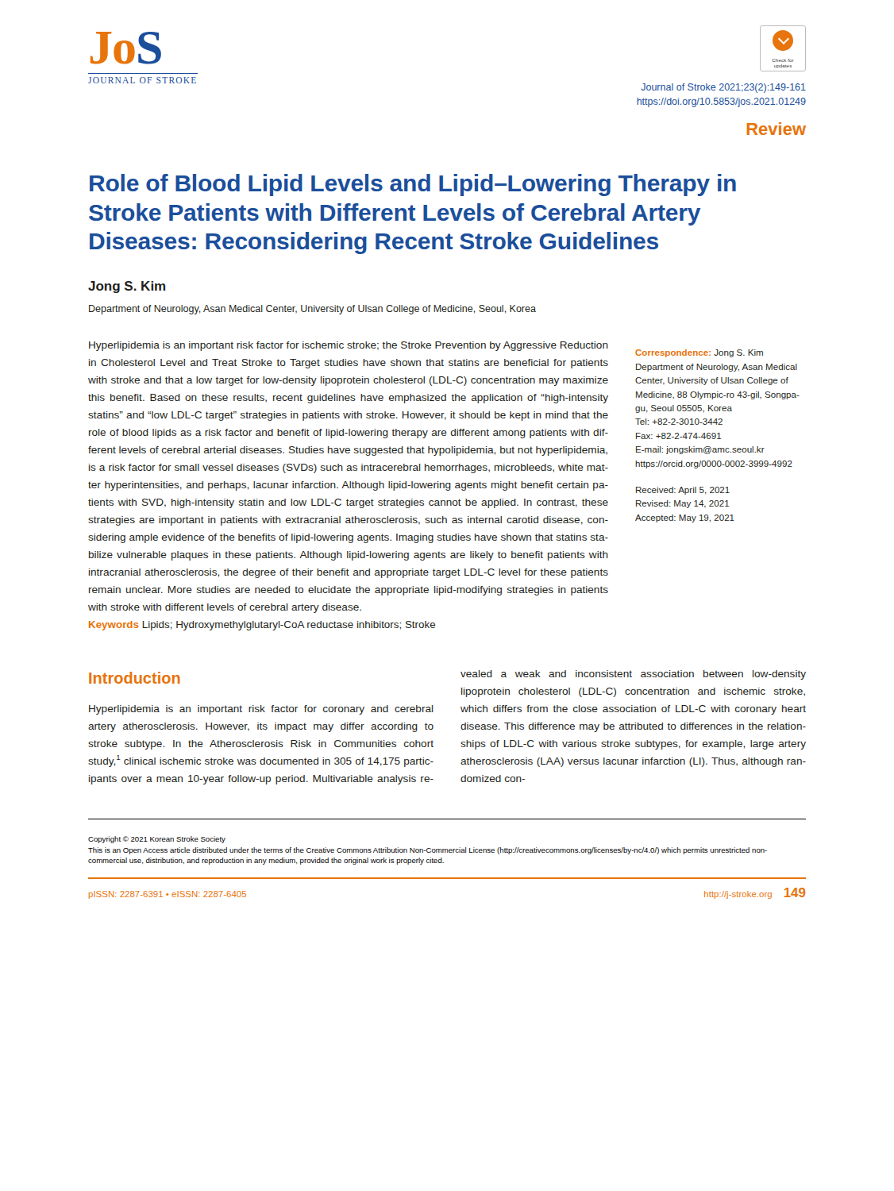JoS JOURNAL OF STROKE
Check for
updates
Journal of Stroke 2021;23(2):149-161
https://doi.org/10.5853/jos.2021.01249
Review
Role of Blood Lipid Levels and Lipid–Lowering Therapy in Stroke Patients with Different Levels of Cerebral Artery Diseases: Reconsidering Recent Stroke Guidelines
Jong S. Kim
Department of Neurology, Asan Medical Center, University of Ulsan College of Medicine, Seoul, Korea
Hyperlipidemia is an important risk factor for ischemic stroke; the Stroke Prevention by Aggressive Reduction in Cholesterol Level and Treat Stroke to Target studies have shown that statins are beneficial for patients with stroke and that a low target for low-density lipoprotein cholesterol (LDL-C) concentration may maximize this benefit. Based on these results, recent guidelines have emphasized the application of “high-intensity statins” and “low LDL-C target” strategies in patients with stroke. However, it should be kept in mind that the role of blood lipids as a risk factor and benefit of lipid-lowering therapy are different among patients with different levels of cerebral arterial diseases. Studies have suggested that hypolipidemia, but not hyperlipidemia, is a risk factor for small vessel diseases (SVDs) such as intracerebral hemorrhages, microbleeds, white matter hyperintensities, and perhaps, lacunar infarction. Although lipid-lowering agents might benefit certain patients with SVD, high-intensity statin and low LDL-C target strategies cannot be applied. In contrast, these strategies are important in patients with extracranial atherosclerosis, such as internal carotid disease, considering ample evidence of the benefits of lipid-lowering agents. Imaging studies have shown that statins stabilize vulnerable plaques in these patients. Although lipid-lowering agents are likely to benefit patients with intracranial atherosclerosis, the degree of their benefit and appropriate target LDL-C level for these patients remain unclear. More studies are needed to elucidate the appropriate lipid-modifying strategies in patients with stroke with different levels of cerebral artery disease.
Keywords Lipids; Hydroxymethylglutaryl-CoA reductase inhibitors; Stroke
Correspondence: Jong S. Kim
Department of Neurology, Asan Medical Center, University of Ulsan College of Medicine, 88 Olympic-ro 43-gil, Songpa-gu, Seoul 05505, Korea
Tel: +82-2-3010-3442
Fax: +82-2-474-4691
E-mail: jongskim@amc.seoul.kr
https://orcid.org/0000-0002-3999-4992
Received: April 5, 2021
Revised: May 14, 2021
Accepted: May 19, 2021
Introduction
Hyperlipidemia is an important risk factor for coronary and cerebral artery atherosclerosis. However, its impact may differ according to stroke subtype. In the Atherosclerosis Risk in Communities cohort study,1 clinical ischemic stroke was documented in 305 of 14,175 participants over a mean 10-year follow-up period. Multivariable analysis revealed a weak and inconsistent association between low-density lipoprotein cholesterol (LDL-C) concentration and ischemic stroke, which differs from the close association of LDL-C with coronary heart disease. This difference may be attributed to differences in the relationships of LDL-C with various stroke subtypes, for example, large artery atherosclerosis (LAA) versus lacunar infarction (LI). Thus, although randomized con-
Copyright © 2021 Korean Stroke Society
This is an Open Access article distributed under the terms of the Creative Commons Attribution Non-Commercial License (http://creativecommons.org/licenses/by-nc/4.0/) which permits unrestricted non-commercial use, distribution, and reproduction in any medium, provided the original work is properly cited.
pISSN: 2287-6391 • eISSN: 2287-6405
http://j-stroke.org 149